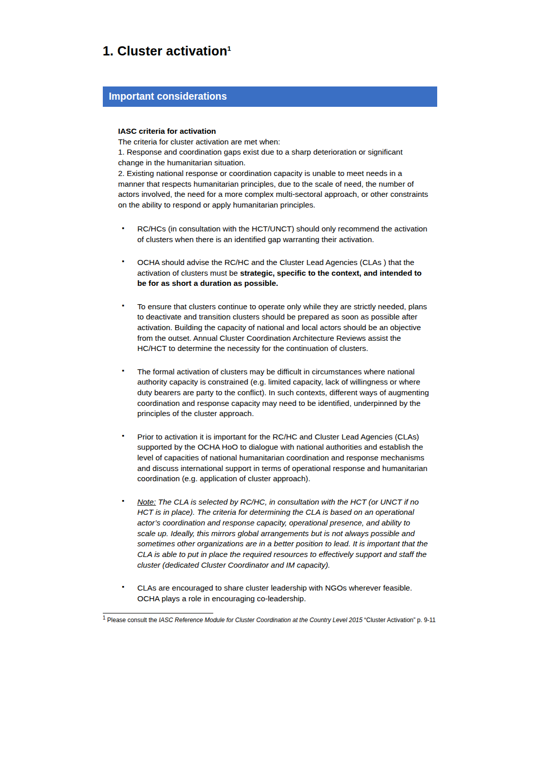1. Cluster activation1
Important considerations
IASC criteria for activation
The criteria for cluster activation are met when:
1. Response and coordination gaps exist due to a sharp deterioration or significant change in the humanitarian situation.
2. Existing national response or coordination capacity is unable to meet needs in a manner that respects humanitarian principles, due to the scale of need, the number of actors involved, the need for a more complex multi-sectoral approach, or other constraints on the ability to respond or apply humanitarian principles.
RC/HCs (in consultation with the HCT/UNCT) should only recommend the activation of clusters when there is an identified gap warranting their activation.
OCHA should advise the RC/HC and the Cluster Lead Agencies (CLAs ) that the activation of clusters must be strategic, specific to the context, and intended to be for as short a duration as possible.
To ensure that clusters continue to operate only while they are strictly needed, plans to deactivate and transition clusters should be prepared as soon as possible after activation. Building the capacity of national and local actors should be an objective from the outset. Annual Cluster Coordination Architecture Reviews assist the HC/HCT to determine the necessity for the continuation of clusters.
The formal activation of clusters may be difficult in circumstances where national authority capacity is constrained (e.g. limited capacity, lack of willingness or where duty bearers are party to the conflict). In such contexts, different ways of augmenting coordination and response capacity may need to be identified, underpinned by the principles of the cluster approach.
Prior to activation it is important for the RC/HC and Cluster Lead Agencies (CLAs) supported by the OCHA HoO to dialogue with national authorities and establish the level of capacities of national humanitarian coordination and response mechanisms and discuss international support in terms of operational response and humanitarian coordination (e.g. application of cluster approach).
Note: The CLA is selected by RC/HC, in consultation with the HCT (or UNCT if no HCT is in place). The criteria for determining the CLA is based on an operational actor’s coordination and response capacity, operational presence, and ability to scale up. Ideally, this mirrors global arrangements but is not always possible and sometimes other organizations are in a better position to lead. It is important that the CLA is able to put in place the required resources to effectively support and staff the cluster (dedicated Cluster Coordinator and IM capacity).
CLAs are encouraged to share cluster leadership with NGOs wherever feasible. OCHA plays a role in encouraging co-leadership.
1 Please consult the IASC Reference Module for Cluster Coordination at the Country Level 2015 “Cluster Activation” p. 9-11